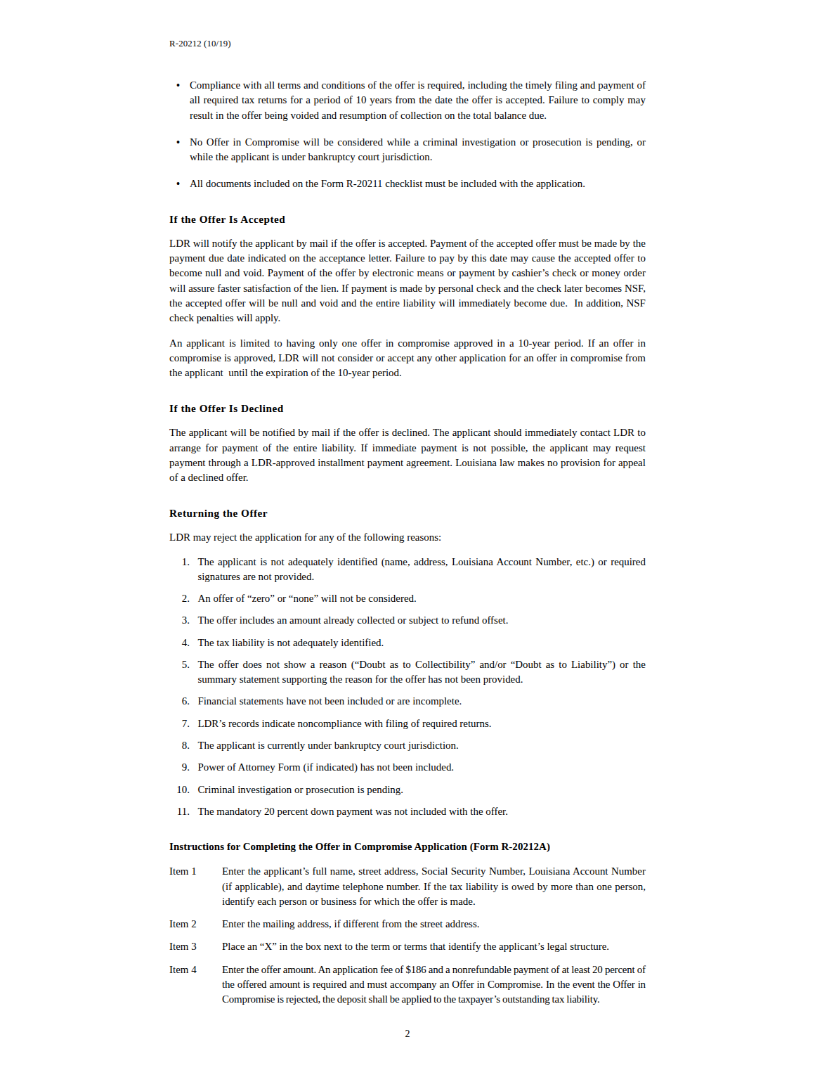R-20212 (10/19)
Compliance with all terms and conditions of the offer is required, including the timely filing and payment of all required tax returns for a period of 10 years from the date the offer is accepted. Failure to comply may result in the offer being voided and resumption of collection on the total balance due.
No Offer in Compromise will be considered while a criminal investigation or prosecution is pending, or while the applicant is under bankruptcy court jurisdiction.
All documents included on the Form R-20211 checklist must be included with the application.
If the Offer Is Accepted
LDR will notify the applicant by mail if the offer is accepted. Payment of the accepted offer must be made by the payment due date indicated on the acceptance letter. Failure to pay by this date may cause the accepted offer to become null and void. Payment of the offer by electronic means or payment by cashier’s check or money order will assure faster satisfaction of the lien. If payment is made by personal check and the check later becomes NSF, the accepted offer will be null and void and the entire liability will immediately become due. In addition, NSF check penalties will apply.
An applicant is limited to having only one offer in compromise approved in a 10-year period. If an offer in compromise is approved, LDR will not consider or accept any other application for an offer in compromise from the applicant until the expiration of the 10-year period.
If the Offer Is Declined
The applicant will be notified by mail if the offer is declined. The applicant should immediately contact LDR to arrange for payment of the entire liability. If immediate payment is not possible, the applicant may request payment through a LDR-approved installment payment agreement. Louisiana law makes no provision for appeal of a declined offer.
Returning the Offer
LDR may reject the application for any of the following reasons:
The applicant is not adequately identified (name, address, Louisiana Account Number, etc.) or required signatures are not provided.
An offer of “zero” or “none” will not be considered.
The offer includes an amount already collected or subject to refund offset.
The tax liability is not adequately identified.
The offer does not show a reason (“Doubt as to Collectibility” and/or “Doubt as to Liability”) or the summary statement supporting the reason for the offer has not been provided.
Financial statements have not been included or are incomplete.
LDR’s records indicate noncompliance with filing of required returns.
The applicant is currently under bankruptcy court jurisdiction.
Power of Attorney Form (if indicated) has not been included.
Criminal investigation or prosecution is pending.
The mandatory 20 percent down payment was not included with the offer.
Instructions for Completing the Offer in Compromise Application (Form R-20212A)
| Item 1 | Enter the applicant’s full name, street address, Social Security Number, Louisiana Account Number (if applicable), and daytime telephone number. If the tax liability is owed by more than one person, identify each person or business for which the offer is made. |
| Item 2 | Enter the mailing address, if different from the street address. |
| Item 3 | Place an “X” in the box next to the term or terms that identify the applicant’s legal structure. |
| Item 4 | Enter the offer amount. An application fee of $186 and a nonrefundable payment of at least 20 percent of the offered amount is required and must accompany an Offer in Compromise. In the event the Offer in Compromise is rejected, the deposit shall be applied to the taxpayer’s outstanding tax liability. |
2